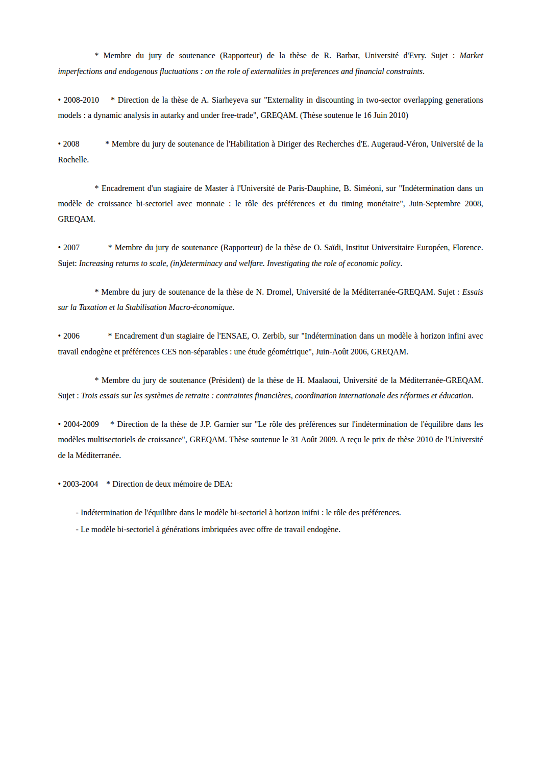* Membre du jury de soutenance (Rapporteur) de la thèse de R. Barbar, Université d'Evry. Sujet : Market imperfections and endogenous fluctuations : on the role of externalities in preferences and financial constraints.
• 2008-2010 * Direction de la thèse de A. Siarheyeva sur "Externality in discounting in two-sector overlapping generations models : a dynamic analysis in autarky and under free-trade", GREQAM. (Thèse soutenue le 16 Juin 2010)
• 2008 * Membre du jury de soutenance de l'Habilitation à Diriger des Recherches d'E. Augeraud-Véron, Université de la Rochelle.
* Encadrement d'un stagiaire de Master à l'Université de Paris-Dauphine, B. Siméoni, sur "Indétermination dans un modèle de croissance bi-sectoriel avec monnaie : le rôle des préférences et du timing monétaire", Juin-Septembre 2008, GREQAM.
• 2007 * Membre du jury de soutenance (Rapporteur) de la thèse de O. Saïdi, Institut Universitaire Européen, Florence. Sujet: Increasing returns to scale, (in)determinacy and welfare. Investigating the role of economic policy.
* Membre du jury de soutenance de la thèse de N. Dromel, Université de la Méditerranée-GREQAM. Sujet : Essais sur la Taxation et la Stabilisation Macro-économique.
• 2006 * Encadrement d'un stagiaire de l'ENSAE, O. Zerbib, sur "Indétermination dans un modèle à horizon infini avec travail endogène et préférences CES non-séparables : une étude géométrique", Juin-Août 2006, GREQAM.
* Membre du jury de soutenance (Président) de la thèse de H. Maalaoui, Université de la Méditerranée-GREQAM. Sujet : Trois essais sur les systèmes de retraite : contraintes financières, coordination internationale des réformes et éducation.
• 2004-2009 * Direction de la thèse de J.P. Garnier sur "Le rôle des préférences sur l'indétermination de l'équilibre dans les modèles multisectoriels de croissance", GREQAM. Thèse soutenue le 31 Août 2009. A reçu le prix de thèse 2010 de l'Université de la Méditerranée.
• 2003-2004 * Direction de deux mémoire de DEA:
- Indétermination de l'équilibre dans le modèle bi-sectoriel à horizon inifni : le rôle des préférences.
- Le modèle bi-sectoriel à générations imbriquées avec offre de travail endogène.